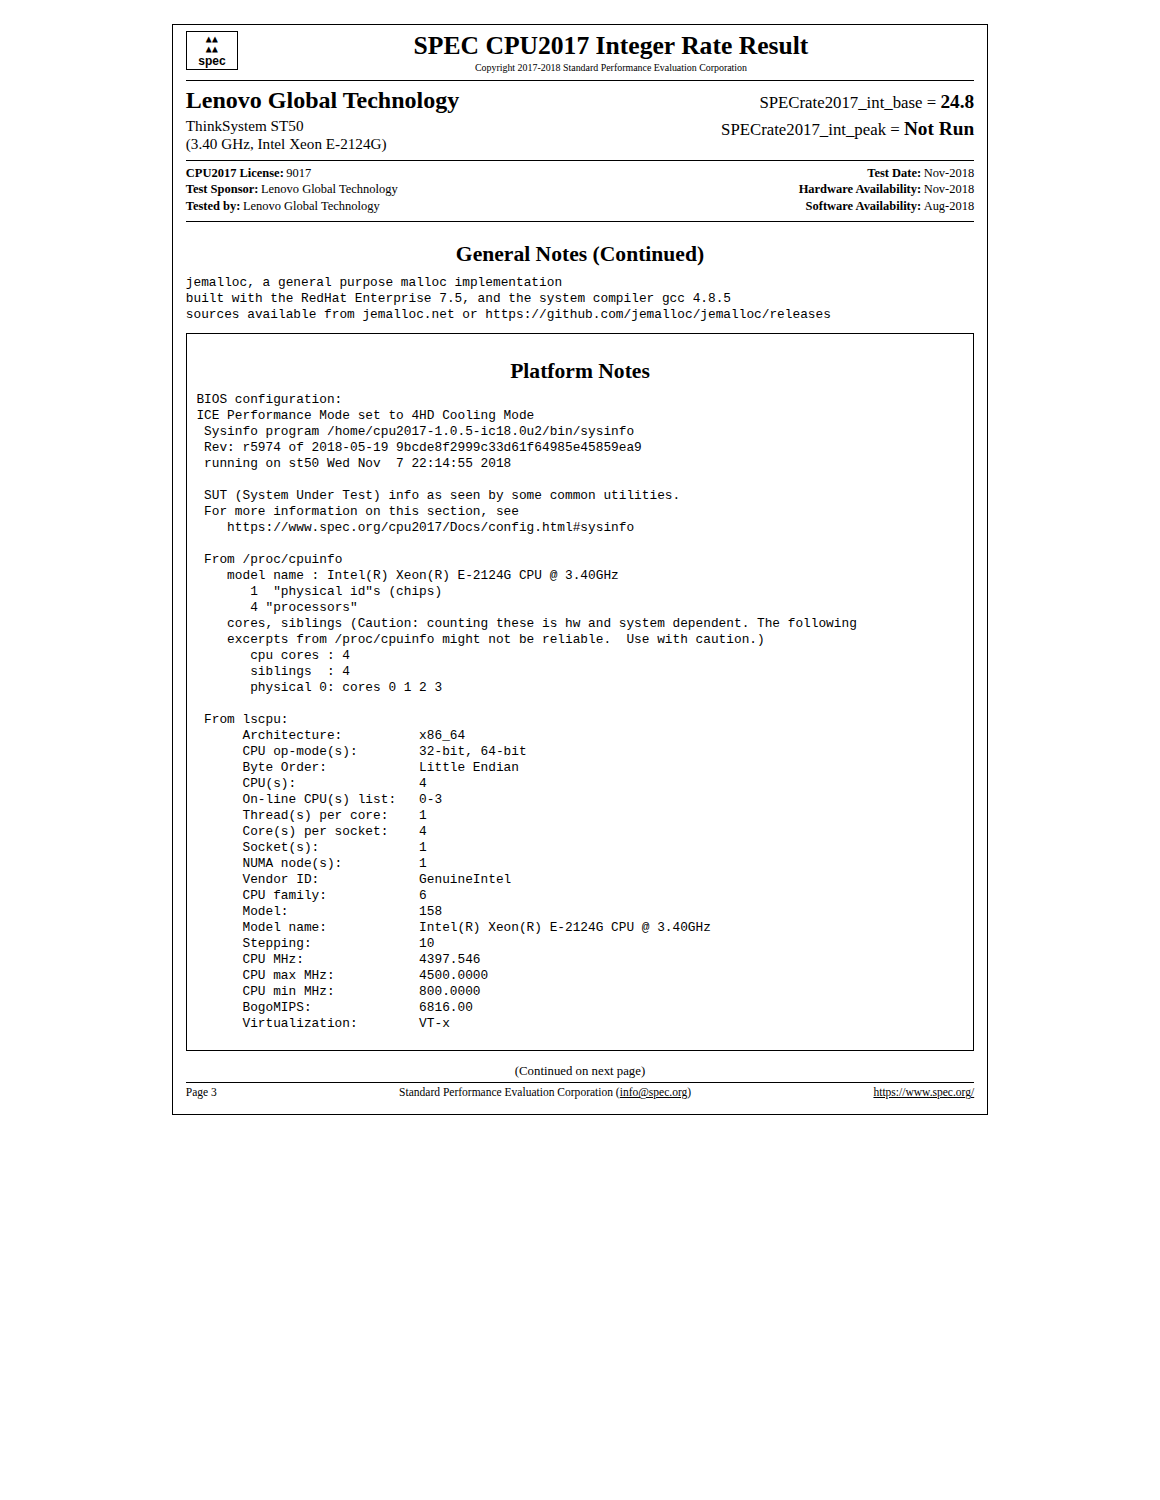▲▲
▲▲
spec
SPEC CPU2017 Integer Rate Result
Copyright 2017-2018 Standard Performance Evaluation Corporation
Lenovo Global Technology
ThinkSystem ST50
(3.40 GHz, Intel Xeon E-2124G)
SPECrate2017_int_base = 24.8
SPECrate2017_int_peak = Not Run
CPU2017 License:
9017
Test Sponsor:
Lenovo Global Technology
Tested by:
Lenovo Global Technology
Test Date:
Nov-2018
Hardware Availability:
Nov-2018
Software Availability:
Aug-2018
General Notes (Continued)
jemalloc, a general purpose malloc implementation
built with the RedHat Enterprise 7.5, and the system compiler gcc 4.8.5
sources available from jemalloc.net or https://github.com/jemalloc/jemalloc/releases
Platform Notes
BIOS configuration:
ICE Performance Mode set to 4HD Cooling Mode
 Sysinfo program /home/cpu2017-1.0.5-ic18.0u2/bin/sysinfo
 Rev: r5974 of 2018-05-19 9bcde8f2999c33d61f64985e45859ea9
 running on st50 Wed Nov  7 22:14:55 2018

 SUT (System Under Test) info as seen by some common utilities.
 For more information on this section, see
    https://www.spec.org/cpu2017/Docs/config.html#sysinfo

 From /proc/cpuinfo
    model name : Intel(R) Xeon(R) E-2124G CPU @ 3.40GHz
       1  "physical id"s (chips)
       4 "processors"
    cores, siblings (Caution: counting these is hw and system dependent. The following
    excerpts from /proc/cpuinfo might not be reliable.  Use with caution.)
       cpu cores : 4
       siblings  : 4
       physical 0: cores 0 1 2 3

 From lscpu:
      Architecture:          x86_64
      CPU op-mode(s):        32-bit, 64-bit
      Byte Order:            Little Endian
      CPU(s):                4
      On-line CPU(s) list:   0-3
      Thread(s) per core:    1
      Core(s) per socket:    4
      Socket(s):             1
      NUMA node(s):          1
      Vendor ID:             GenuineIntel
      CPU family:            6
      Model:                 158
      Model name:            Intel(R) Xeon(R) E-2124G CPU @ 3.40GHz
      Stepping:              10
      CPU MHz:               4397.546
      CPU max MHz:           4500.0000
      CPU min MHz:           800.0000
      BogoMIPS:              6816.00
      Virtualization:        VT-x
(Continued on next page)
Page 3 Standard Performance Evaluation Corporation (info@spec.org) https://www.spec.org/